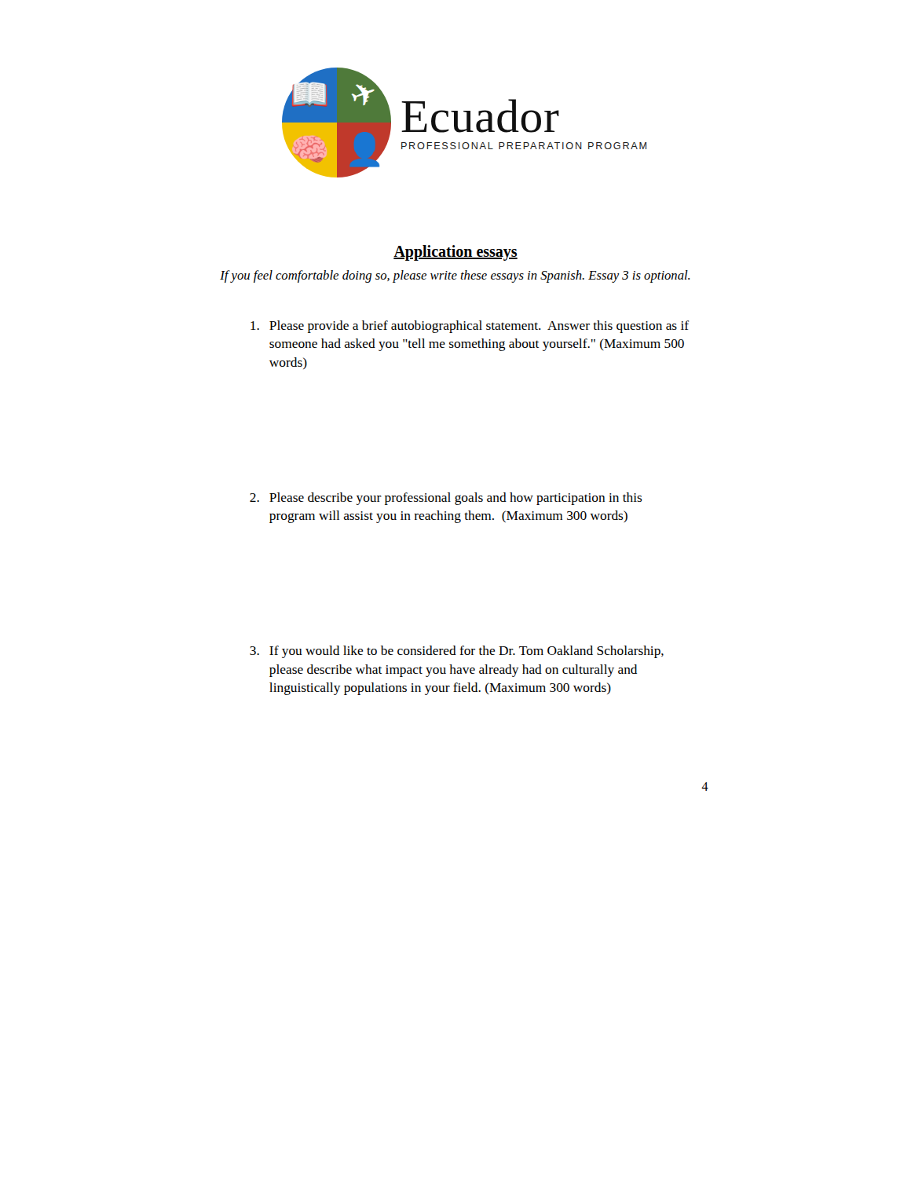📖
✈
🧠
👤
Ecuador Professional Preparation Program
Application essays
If you feel comfortable doing so, please write these essays in Spanish. Essay 3 is optional.
Please provide a brief autobiographical statement. Answer this question as if someone had asked you "tell me something about yourself." (Maximum 500 words)
Please describe your professional goals and how participation in this program will assist you in reaching them. (Maximum 300 words)
If you would like to be considered for the Dr. Tom Oakland Scholarship, please describe what impact you have already had on culturally and linguistically populations in your field. (Maximum 300 words)
4